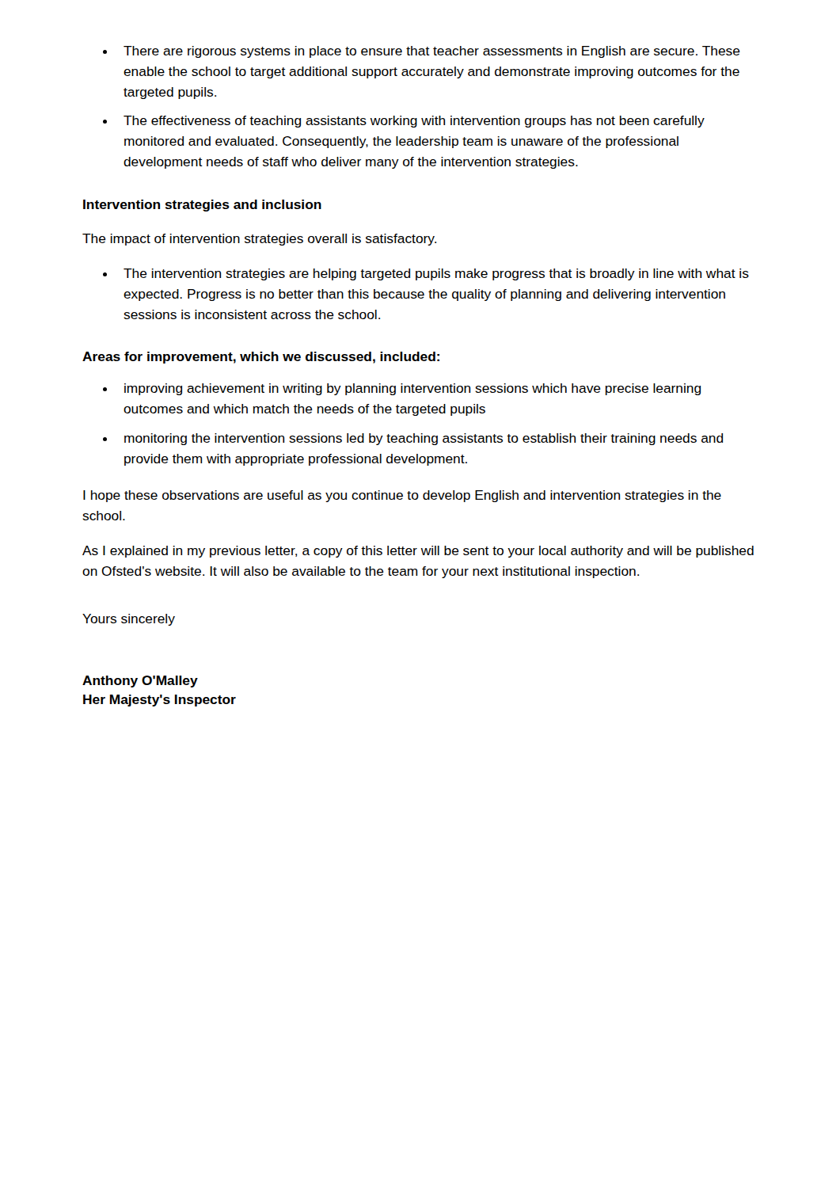There are rigorous systems in place to ensure that teacher assessments in English are secure. These enable the school to target additional support accurately and demonstrate improving outcomes for the targeted pupils.
The effectiveness of teaching assistants working with intervention groups has not been carefully monitored and evaluated. Consequently, the leadership team is unaware of the professional development needs of staff who deliver many of the intervention strategies.
Intervention strategies and inclusion
The impact of intervention strategies overall is satisfactory.
The intervention strategies are helping targeted pupils make progress that is broadly in line with what is expected. Progress is no better than this because the quality of planning and delivering intervention sessions is inconsistent across the school.
Areas for improvement, which we discussed, included:
improving achievement in writing by planning intervention sessions which have precise learning outcomes and which match the needs of the targeted pupils
monitoring the intervention sessions led by teaching assistants to establish their training needs and provide them with appropriate professional development.
I hope these observations are useful as you continue to develop English and intervention strategies in the school.
As I explained in my previous letter, a copy of this letter will be sent to your local authority and will be published on Ofsted's website. It will also be available to the team for your next institutional inspection.
Yours sincerely
Anthony O'Malley
Her Majesty's Inspector